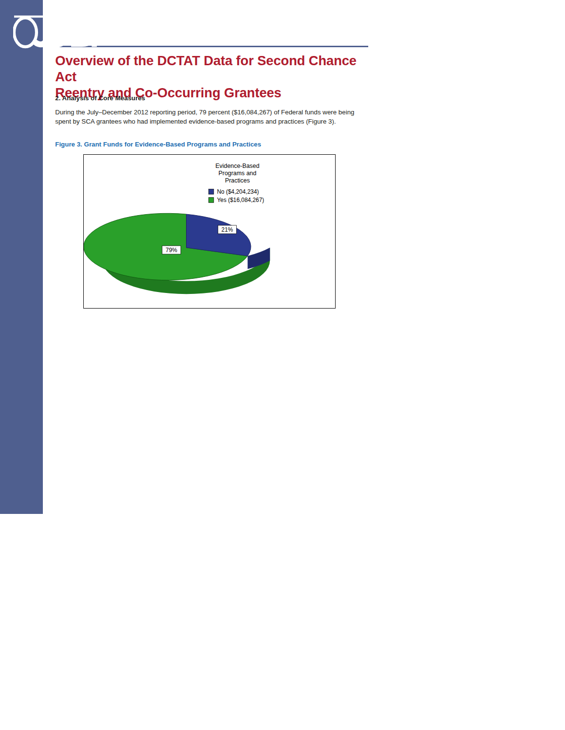Overview of the DCTAT Data for Second Chance Act
Reentry and Co-Occurring Grantees
2. Analysis of Core Measures
During the July–December 2012 reporting period, 79 percent ($16,084,267) of Federal funds were being spent by SCA grantees who had implemented evidence-based programs and practices (Figure 3).
Figure 3. Grant Funds for Evidence-Based Programs and Practices
Evidence-Based Programs and Practices No ($4,204,234) Yes ($16,084,267) 21% 79%
6